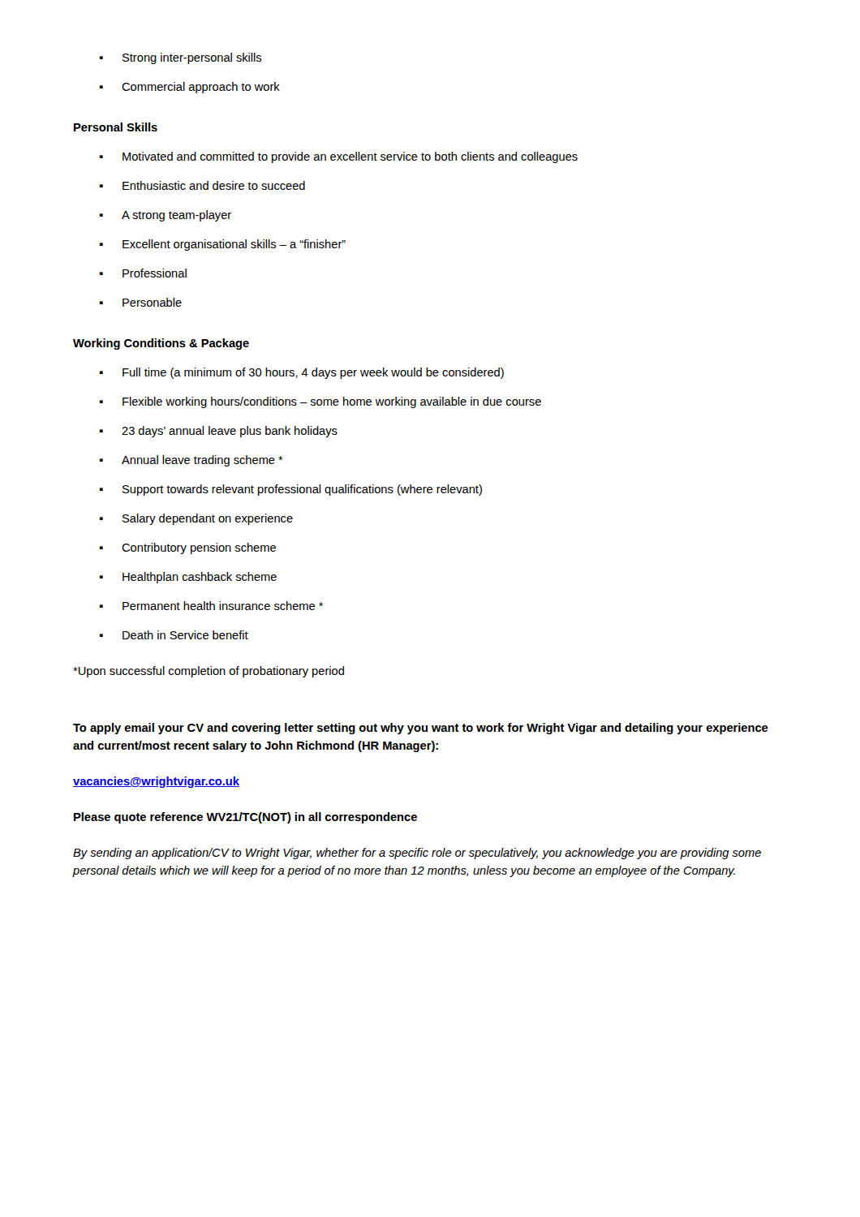Strong inter-personal skills
Commercial approach to work
Personal Skills
Motivated and committed to provide an excellent service to both clients and colleagues
Enthusiastic and desire to succeed
A strong team-player
Excellent organisational skills – a “finisher”
Professional
Personable
Working Conditions & Package
Full time (a minimum of 30 hours, 4 days per week would be considered)
Flexible working hours/conditions – some home working available in due course
23 days’ annual leave plus bank holidays
Annual leave trading scheme *
Support towards relevant professional qualifications (where relevant)
Salary dependant on experience
Contributory pension scheme
Healthplan cashback scheme
Permanent health insurance scheme *
Death in Service benefit
*Upon successful completion of probationary period
To apply email your CV and covering letter setting out why you want to work for Wright Vigar and detailing your experience and current/most recent salary to John Richmond (HR Manager):
vacancies@wrightvigar.co.uk
Please quote reference WV21/TC(NOT) in all correspondence
By sending an application/CV to Wright Vigar, whether for a specific role or speculatively, you acknowledge you are providing some personal details which we will keep for a period of no more than 12 months, unless you become an employee of the Company.